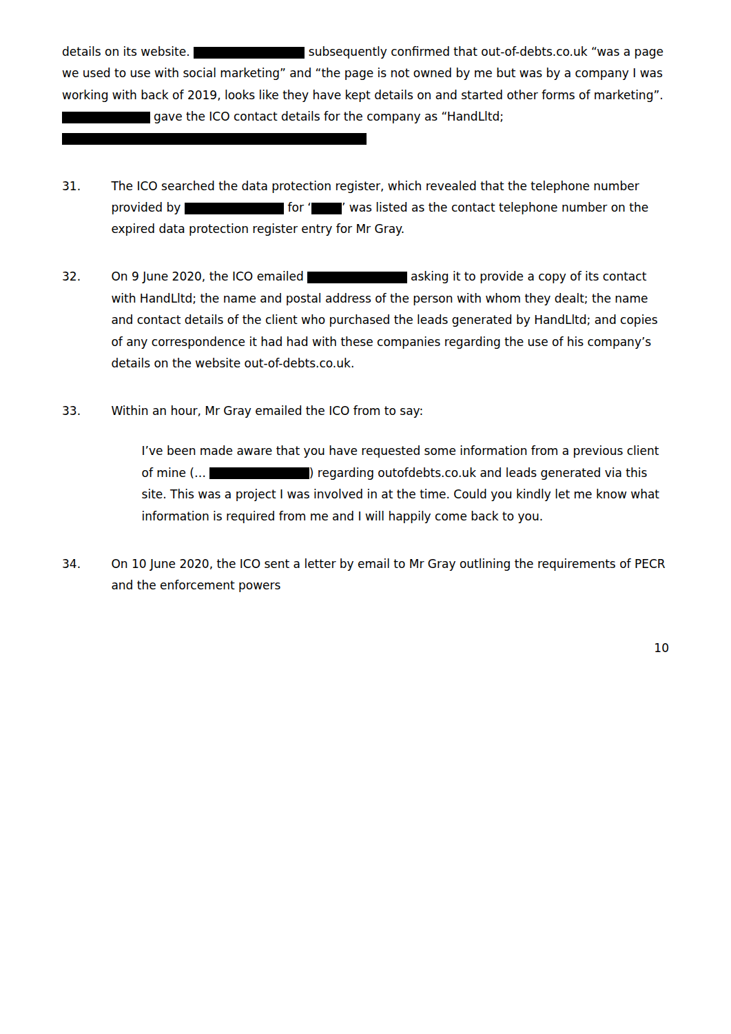details on its website. subsequently confirmed that out-of-debts.co.uk “was a page we used to use with social marketing” and “the page is not owned by me but was by a company I was working with back of 2019, looks like they have kept details on and started other forms of marketing”. gave the ICO contact details for the company as “HandLltd;
31. The ICO searched the data protection register, which revealed that the telephone number provided by for ‘ ’ was listed as the contact telephone number on the expired data protection register entry for Mr Gray.
32. On 9 June 2020, the ICO emailed asking it to provide a copy of its contact with HandLltd; the name and postal address of the person with whom they dealt; the name and contact details of the client who purchased the leads generated by HandLltd; and copies of any correspondence it had had with these companies regarding the use of his company’s details on the website out-of-debts.co.uk.
33. Within an hour, Mr Gray emailed the ICO from to say:
I’ve been made aware that you have requested some information from a previous client of mine (… ) regarding outofdebts.co.uk and leads generated via this site. This was a project I was involved in at the time. Could you kindly let me know what information is required from me and I will happily come back to you.
34. On 10 June 2020, the ICO sent a letter by email to Mr Gray outlining the requirements of PECR and the enforcement powers
10